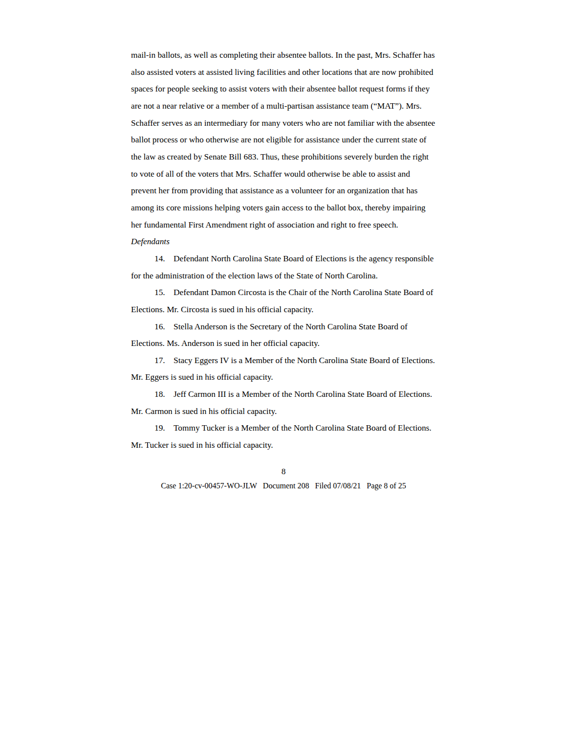mail-in ballots, as well as completing their absentee ballots. In the past, Mrs. Schaffer has also assisted voters at assisted living facilities and other locations that are now prohibited spaces for people seeking to assist voters with their absentee ballot request forms if they are not a near relative or a member of a multi-partisan assistance team (“MAT”). Mrs. Schaffer serves as an intermediary for many voters who are not familiar with the absentee ballot process or who otherwise are not eligible for assistance under the current state of the law as created by Senate Bill 683. Thus, these prohibitions severely burden the right to vote of all of the voters that Mrs. Schaffer would otherwise be able to assist and prevent her from providing that assistance as a volunteer for an organization that has among its core missions helping voters gain access to the ballot box, thereby impairing her fundamental First Amendment right of association and right to free speech.
Defendants
14. Defendant North Carolina State Board of Elections is the agency responsible for the administration of the election laws of the State of North Carolina.
15. Defendant Damon Circosta is the Chair of the North Carolina State Board of Elections. Mr. Circosta is sued in his official capacity.
16. Stella Anderson is the Secretary of the North Carolina State Board of Elections. Ms. Anderson is sued in her official capacity.
17. Stacy Eggers IV is a Member of the North Carolina State Board of Elections. Mr. Eggers is sued in his official capacity.
18. Jeff Carmon III is a Member of the North Carolina State Board of Elections. Mr. Carmon is sued in his official capacity.
19. Tommy Tucker is a Member of the North Carolina State Board of Elections. Mr. Tucker is sued in his official capacity.
8
Case 1:20-cv-00457-WO-JLW Document 208 Filed 07/08/21 Page 8 of 25